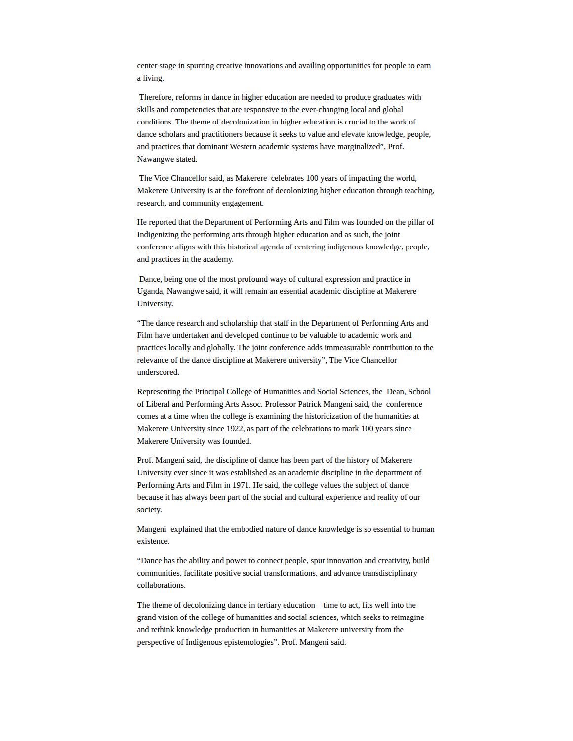center stage in spurring creative innovations and availing opportunities for people to earn a living.
Therefore, reforms in dance in higher education are needed to produce graduates with skills and competencies that are responsive to the ever-changing local and global conditions. The theme of decolonization in higher education is crucial to the work of dance scholars and practitioners because it seeks to value and elevate knowledge, people, and practices that dominant Western academic systems have marginalized”, Prof. Nawangwe stated.
The Vice Chancellor said, as Makerere celebrates 100 years of impacting the world, Makerere University is at the forefront of decolonizing higher education through teaching, research, and community engagement.
He reported that the Department of Performing Arts and Film was founded on the pillar of Indigenizing the performing arts through higher education and as such, the joint conference aligns with this historical agenda of centering indigenous knowledge, people, and practices in the academy.
Dance, being one of the most profound ways of cultural expression and practice in Uganda, Nawangwe said, it will remain an essential academic discipline at Makerere University.
“The dance research and scholarship that staff in the Department of Performing Arts and Film have undertaken and developed continue to be valuable to academic work and practices locally and globally. The joint conference adds immeasurable contribution to the relevance of the dance discipline at Makerere university”, The Vice Chancellor underscored.
Representing the Principal College of Humanities and Social Sciences, the Dean, School of Liberal and Performing Arts Assoc. Professor Patrick Mangeni said, the conference comes at a time when the college is examining the historicization of the humanities at Makerere University since 1922, as part of the celebrations to mark 100 years since Makerere University was founded.
Prof. Mangeni said, the discipline of dance has been part of the history of Makerere University ever since it was established as an academic discipline in the department of Performing Arts and Film in 1971. He said, the college values the subject of dance because it has always been part of the social and cultural experience and reality of our society.
Mangeni explained that the embodied nature of dance knowledge is so essential to human existence.
“Dance has the ability and power to connect people, spur innovation and creativity, build communities, facilitate positive social transformations, and advance transdisciplinary collaborations.
The theme of decolonizing dance in tertiary education – time to act, fits well into the grand vision of the college of humanities and social sciences, which seeks to reimagine and rethink knowledge production in humanities at Makerere university from the perspective of Indigenous epistemologies”. Prof. Mangeni said.